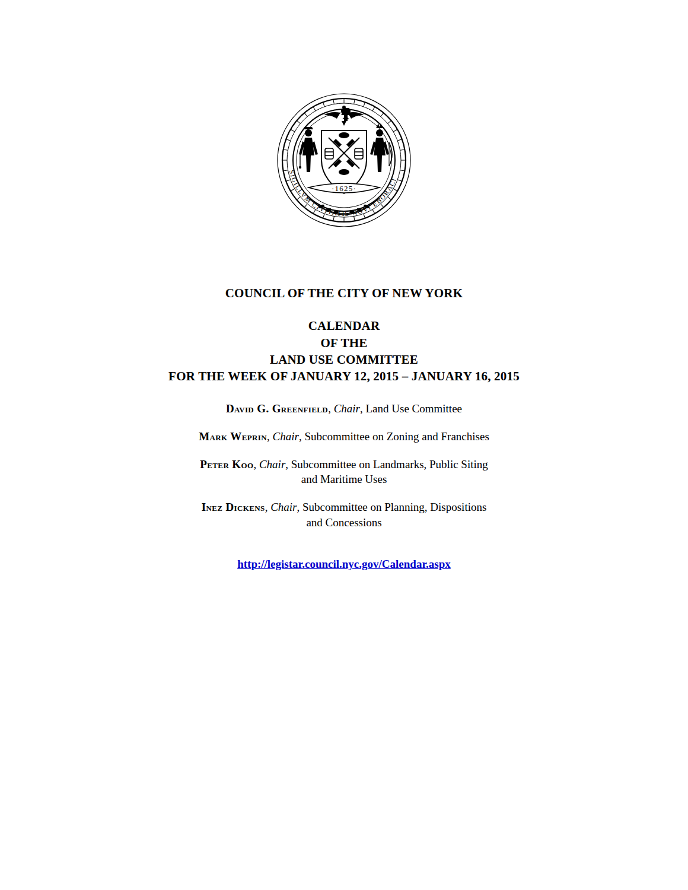Seal of the City of New York SIGILLVM CIVITATIS NOVI EBORACI ·1625·
COUNCIL OF THE CITY OF NEW YORK
CALENDAR
OF THE
LAND USE COMMITTEE
FOR THE WEEK OF JANUARY 12, 2015 – JANUARY 16, 2015
David G. Greenfield, Chair, Land Use Committee
Mark Weprin, Chair, Subcommittee on Zoning and Franchises
Peter Koo, Chair, Subcommittee on Landmarks, Public Siting
and Maritime Uses
Inez Dickens, Chair, Subcommittee on Planning, Dispositions
and Concessions
http://legistar.council.nyc.gov/Calendar.aspx